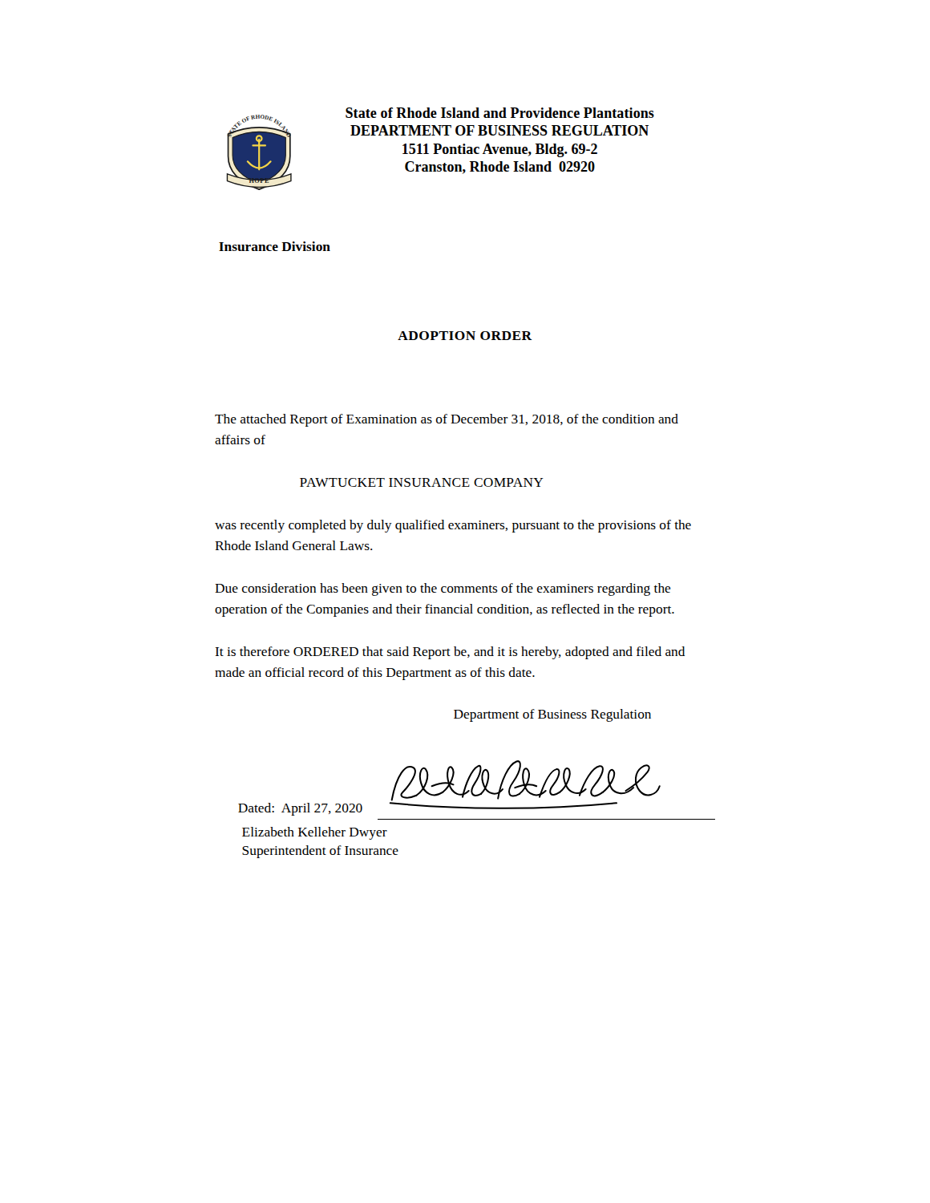STATE OF RHODE ISLAND HOPE
State of Rhode Island and Providence Plantations
DEPARTMENT OF BUSINESS REGULATION
1511 Pontiac Avenue, Bldg. 69-2
Cranston, Rhode Island 02920
Insurance Division
ADOPTION ORDER
The attached Report of Examination as of December 31, 2018, of the condition and affairs of
PAWTUCKET INSURANCE COMPANY
was recently completed by duly qualified examiners, pursuant to the provisions of the Rhode Island General Laws.
Due consideration has been given to the comments of the examiners regarding the operation of the Companies and their financial condition, as reflected in the report.
It is therefore ORDERED that said Report be, and it is hereby, adopted and filed and made an official record of this Department as of this date.
Department of Business Regulation
Dated: April 27, 2020
Elizabeth Kelleher Dwyer
Superintendent of Insurance